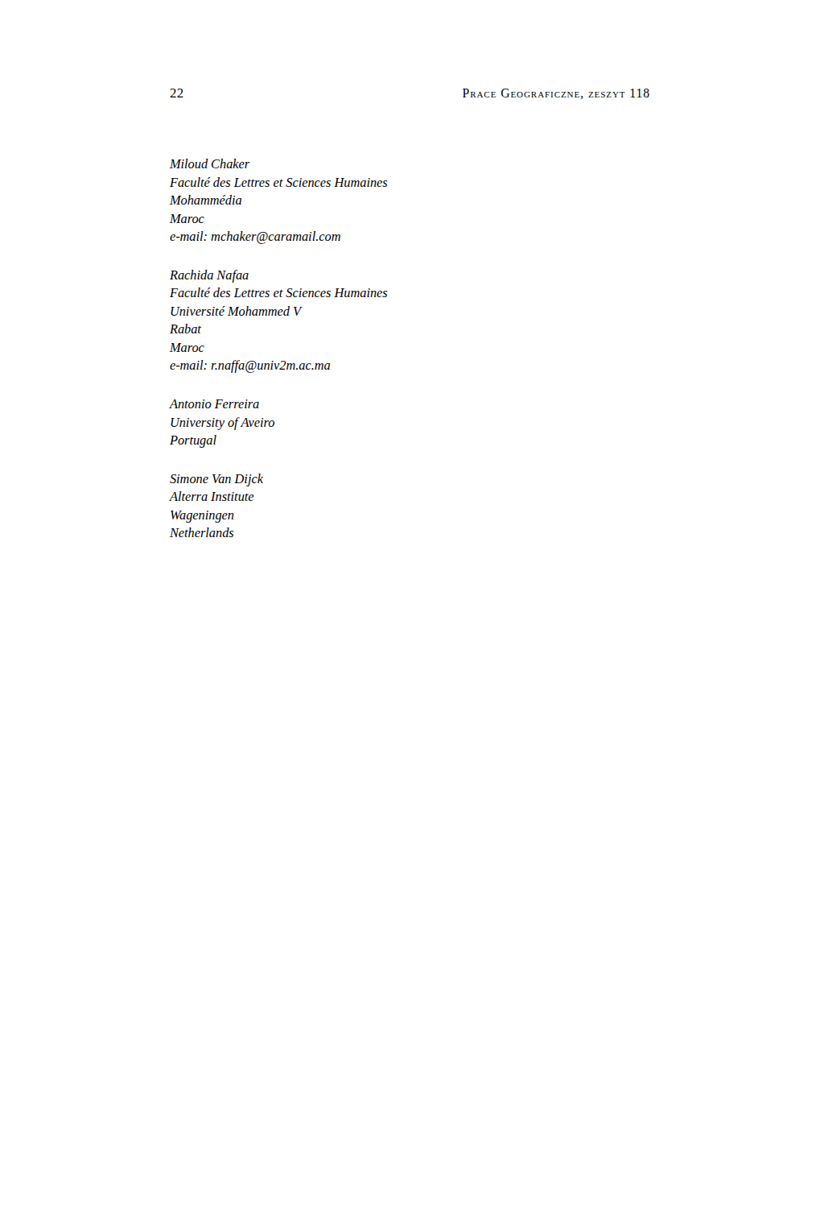22
Prace Geograficzne, zeszyt 118
Miloud Chaker Faculté des Lettres et Sciences Humaines Mohammédia Maroc e-mail: mchaker@caramail.com Rachida Nafaa Faculté des Lettres et Sciences Humaines Université Mohammed V Rabat Maroc e-mail: r.naffa@univ2m.ac.ma Antonio Ferreira University of Aveiro Portugal Simone Van Dijck Alterra Institute Wageningen Netherlands